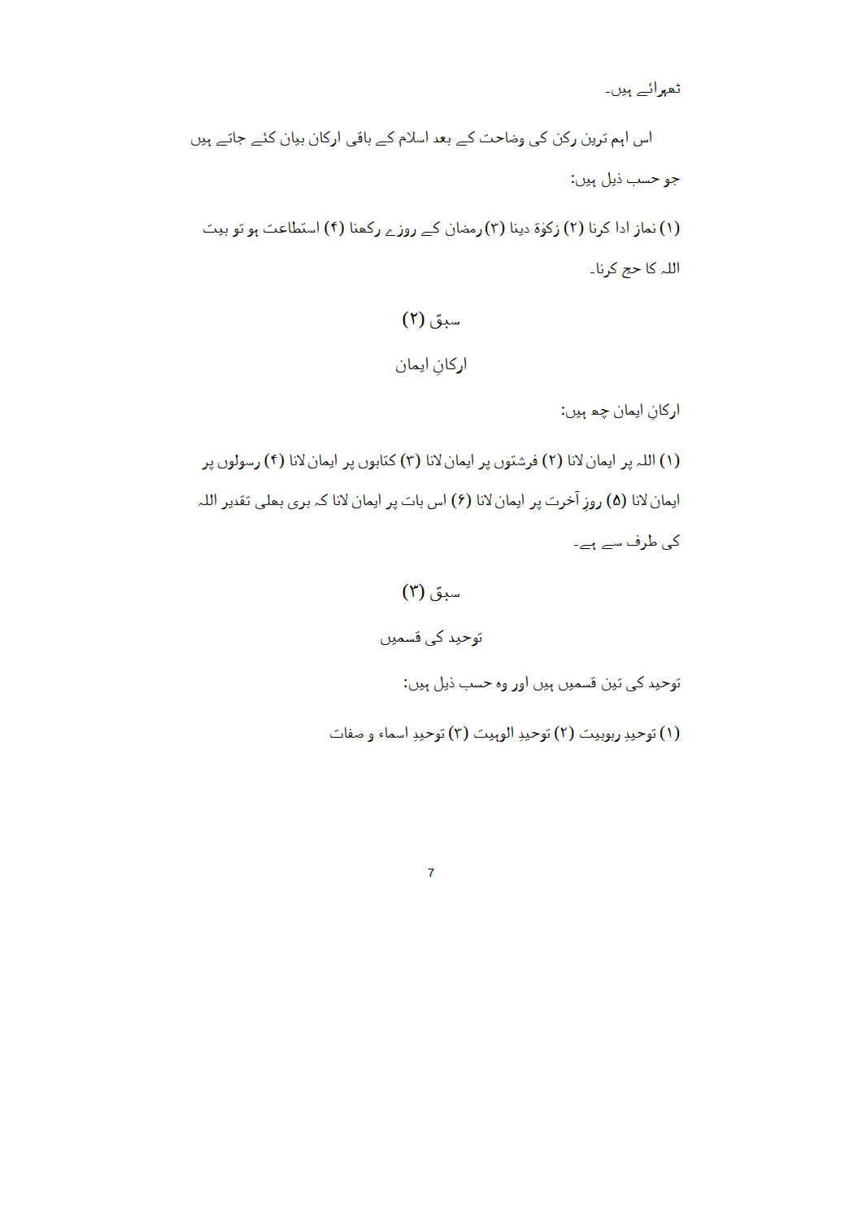ٹھہرائے ہیں۔
اس اہم ترین رکن کی وضاحت کے بعد اسلام کے باقی ارکان بیان کئے جاتے ہیں جو حسب ذیل ہیں:
(۱) نماز ادا کرنا (۲) زکوٰۃ دینا (۳) رمضان کے روزے رکھنا (۴) استطاعت ہو تو بیت اللہ کا حج کرنا۔
سبق (۲)
ارکانِ ایمان
ارکانِ ایمان چھ ہیں:
(۱) اللہ پر ایمان لانا (۲) فرشتوں پر ایمان لانا (۳) کتابوں پر ایمان لانا (۴) رسولوں پر ایمان لانا (۵) روزِ آخرت پر ایمان لانا (۶) اس بات پر ایمان لانا کہ بری بھلی تقدیر اللہ کی طرف سے ہے۔
سبق (۳)
توحید کی قسمیں
توحید کی تین قسمیں ہیں اور وہ حسب ذیل ہیں:
(۱) توحیدِ ربوبیت (۲) توحیدِ الوہیت (۳) توحیدِ اسماء و صفات
7